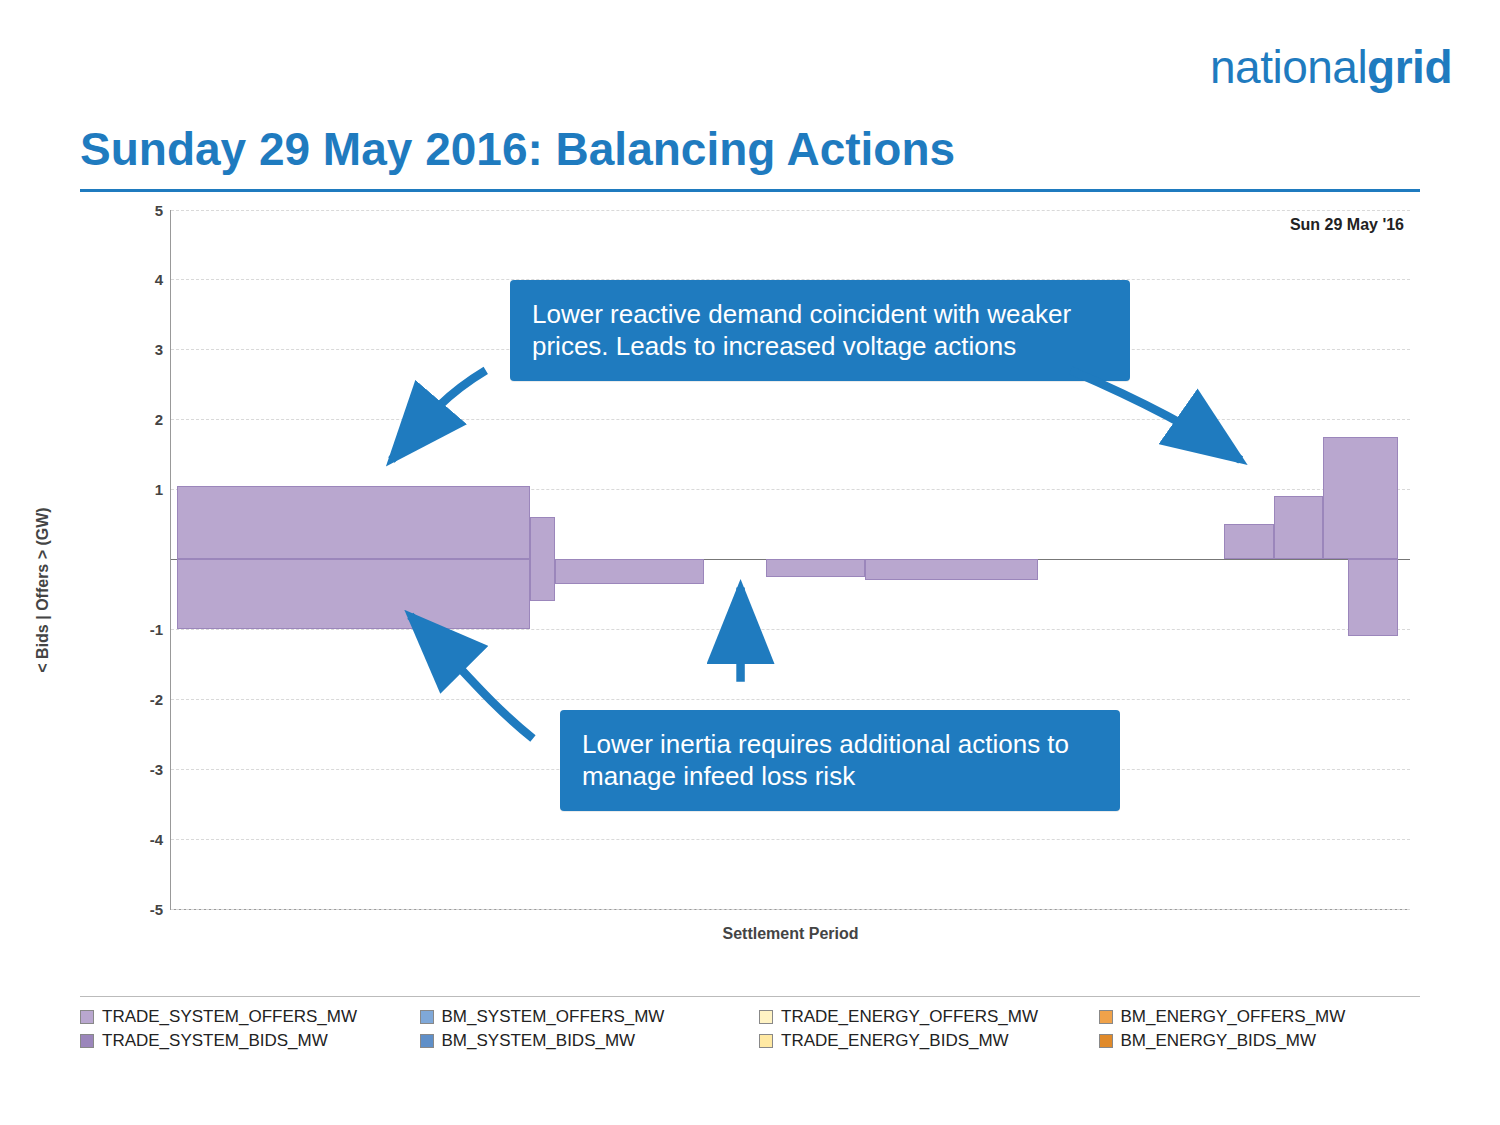nationalgrid
Sunday 29 May 2016: Balancing Actions
< Bids | Offers > (GW)
Sun 29 May '16
5
4
3
2
1
-1
-2
-3
-4
-5
Settlement Period
Lower reactive demand coincident with weaker prices. Leads to increased voltage actions
Lower inertia requires additional actions to manage infeed loss risk
TRADE_SYSTEM_OFFERS_MW
BM_SYSTEM_OFFERS_MW
TRADE_ENERGY_OFFERS_MW
BM_ENERGY_OFFERS_MW
TRADE_SYSTEM_BIDS_MW
BM_SYSTEM_BIDS_MW
TRADE_ENERGY_BIDS_MW
BM_ENERGY_BIDS_MW